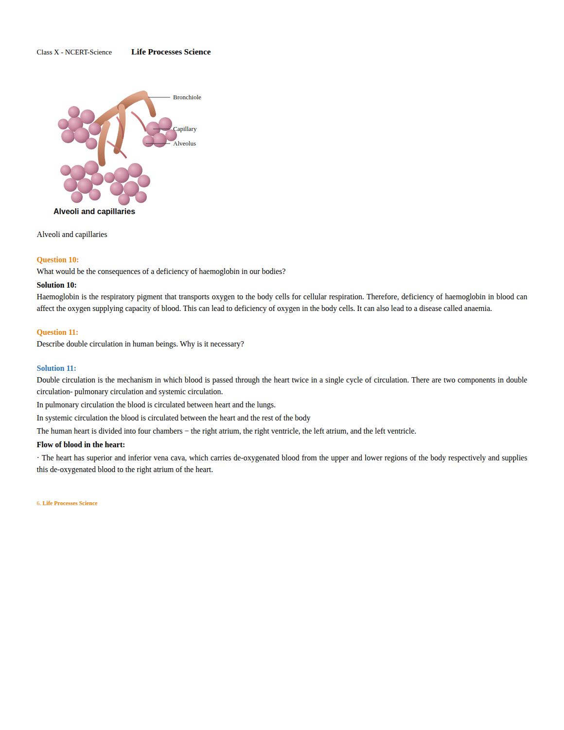Class X - NCERT-Science Life Processes Science
Bronchiole Capillary Alveolus Alveoli and capillaries
Alveoli and capillaries
Question 10:
What would be the consequences of a deficiency of haemoglobin in our bodies?
Solution 10:
Haemoglobin is the respiratory pigment that transports oxygen to the body cells for cellular respiration. Therefore, deficiency of haemoglobin in blood can affect the oxygen supplying capacity of blood. This can lead to deficiency of oxygen in the body cells. It can also lead to a disease called anaemia.
Question 11:
Describe double circulation in human beings. Why is it necessary?
Solution 11:
Double circulation is the mechanism in which blood is passed through the heart twice in a single cycle of circulation. There are two components in double circulation- pulmonary circulation and systemic circulation.
In pulmonary circulation the blood is circulated between heart and the lungs.
In systemic circulation the blood is circulated between the heart and the rest of the body
The human heart is divided into four chambers − the right atrium, the right ventricle, the left atrium, and the left ventricle.
Flow of blood in the heart:
The heart has superior and inferior vena cava, which carries de-oxygenated blood from the upper and lower regions of the body respectively and supplies this de-oxygenated blood to the right atrium of the heart.
6. Life Processes Science